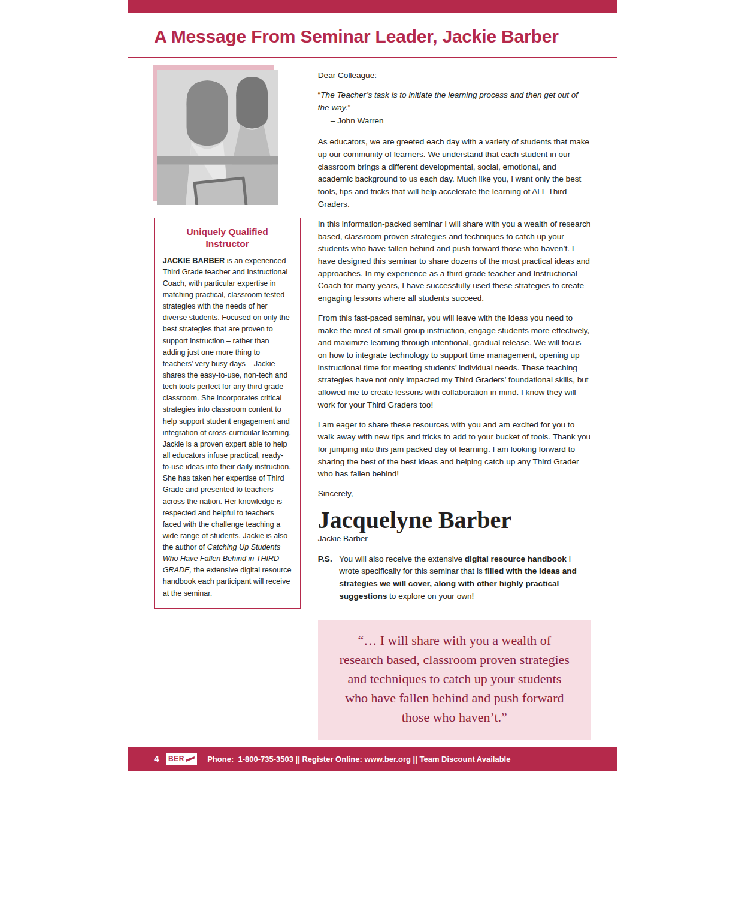A Message From Seminar Leader, Jackie Barber
Uniquely Qualified
Instructor
JACKIE BARBER is an experienced Third Grade teacher and Instructional Coach, with particular expertise in matching practical, classroom tested strategies with the needs of her diverse students. Focused on only the best strategies that are proven to support instruction – rather than adding just one more thing to teachers’ very busy days – Jackie shares the easy-to-use, non-tech and tech tools perfect for any third grade classroom. She incorporates critical strategies into classroom content to help support student engagement and integration of cross-curricular learning. Jackie is a proven expert able to help all educators infuse practical, ready-to-use ideas into their daily instruction. She has taken her expertise of Third Grade and presented to teachers across the nation. Her knowledge is respected and helpful to teachers faced with the challenge teaching a wide range of students. Jackie is also the author of Catching Up Students Who Have Fallen Behind in THIRD GRADE, the extensive digital resource handbook each participant will receive at the seminar.
Dear Colleague:
“The Teacher’s task is to initiate the learning process and then get out of the way.”
– John Warren
As educators, we are greeted each day with a variety of students that make up our community of learners. We understand that each student in our classroom brings a different developmental, social, emotional, and academic background to us each day. Much like you, I want only the best tools, tips and tricks that will help accelerate the learning of ALL Third Graders.
In this information-packed seminar I will share with you a wealth of research based, classroom proven strategies and techniques to catch up your students who have fallen behind and push forward those who haven’t. I have designed this seminar to share dozens of the most practical ideas and approaches. In my experience as a third grade teacher and Instructional Coach for many years, I have successfully used these strategies to create engaging lessons where all students succeed.
From this fast-paced seminar, you will leave with the ideas you need to make the most of small group instruction, engage students more effectively, and maximize learning through intentional, gradual release. We will focus on how to integrate technology to support time management, opening up instructional time for meeting students’ individual needs. These teaching strategies have not only impacted my Third Graders’ foundational skills, but allowed me to create lessons with collaboration in mind. I know they will work for your Third Graders too!
I am eager to share these resources with you and am excited for you to walk away with new tips and tricks to add to your bucket of tools. Thank you for jumping into this jam packed day of learning. I am looking forward to sharing the best of the best ideas and helping catch up any Third Grader who has fallen behind!
Sincerely,
Jacquelyne Barber
Jackie Barber
P.S.
You will also receive the extensive digital resource handbook I wrote specifically for this seminar that is filled with the ideas and strategies we will cover, along with other highly practical suggestions to explore on your own!
“… I will share with you a wealth of research based, classroom proven strategies and techniques to catch up your students who have fallen behind and push forward those who haven’t.”
4 BER Phone: 1-800-735-3503 || Register Online: www.ber.org || Team Discount Available